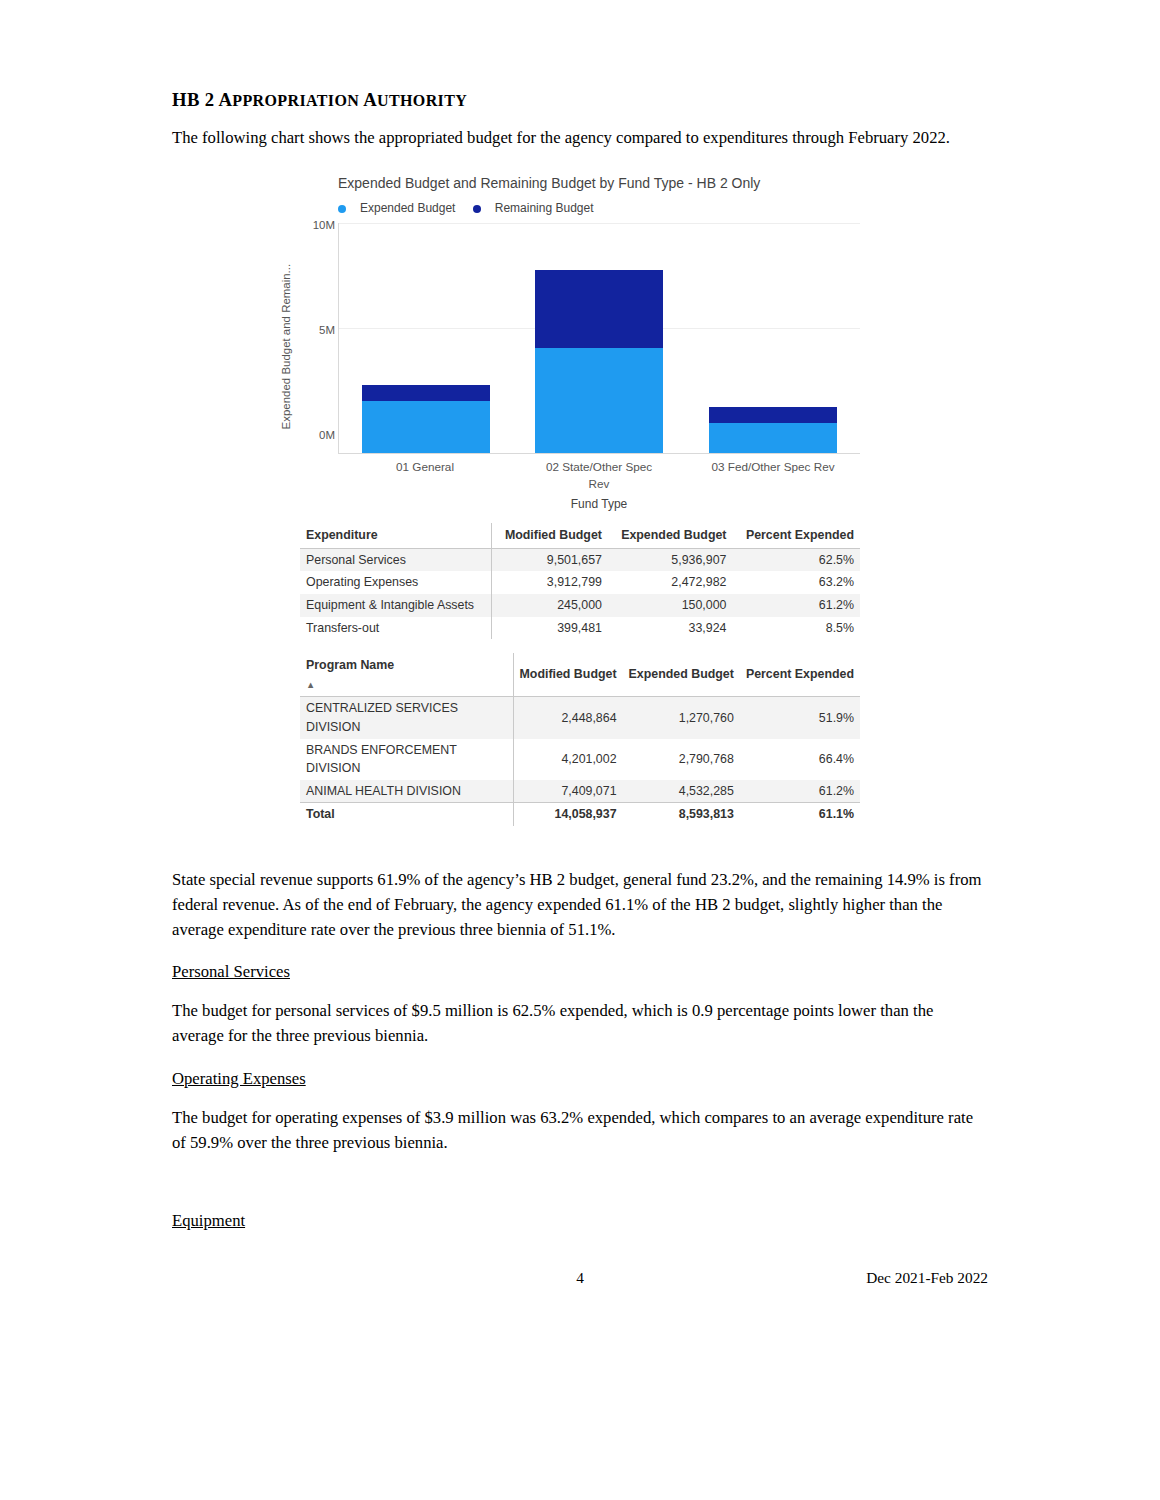HB 2 APPROPRIATION AUTHORITY
The following chart shows the appropriated budget for the agency compared to expenditures through February 2022.
Expended Budget and Remaining Budget by Fund Type - HB 2 Only
Expended Budget Remaining Budget
Expended Budget and Remain...
10M
5M
0M
01 General
02 State/Other Spec Rev
03 Fed/Other Spec Rev
Fund Type
| Expenditure | Modified Budget | Expended Budget | Percent Expended |
| --- | --- | --- | --- |
| Personal Services | 9,501,657 | 5,936,907 | 62.5% |
| Operating Expenses | 3,912,799 | 2,472,982 | 63.2% |
| Equipment & Intangible Assets | 245,000 | 150,000 | 61.2% |
| Transfers-out | 399,481 | 33,924 | 8.5% |
| Program Name ▲ | Modified Budget | Expended Budget | Percent Expended |
| --- | --- | --- | --- |
| CENTRALIZED SERVICES DIVISION | 2,448,864 | 1,270,760 | 51.9% |
| BRANDS ENFORCEMENT DIVISION | 4,201,002 | 2,790,768 | 66.4% |
| ANIMAL HEALTH DIVISION | 7,409,071 | 4,532,285 | 61.2% |
| Total | 14,058,937 | 8,593,813 | 61.1% |
State special revenue supports 61.9% of the agency’s HB 2 budget, general fund 23.2%, and the remaining 14.9% is from federal revenue. As of the end of February, the agency expended 61.1% of the HB 2 budget, slightly higher than the average expenditure rate over the previous three biennia of 51.1%.
Personal Services
The budget for personal services of $9.5 million is 62.5% expended, which is 0.9 percentage points lower than the average for the three previous biennia.
Operating Expenses
The budget for operating expenses of $3.9 million was 63.2% expended, which compares to an average expenditure rate of 59.9% over the three previous biennia.
Equipment
4 Dec 2021-Feb 2022